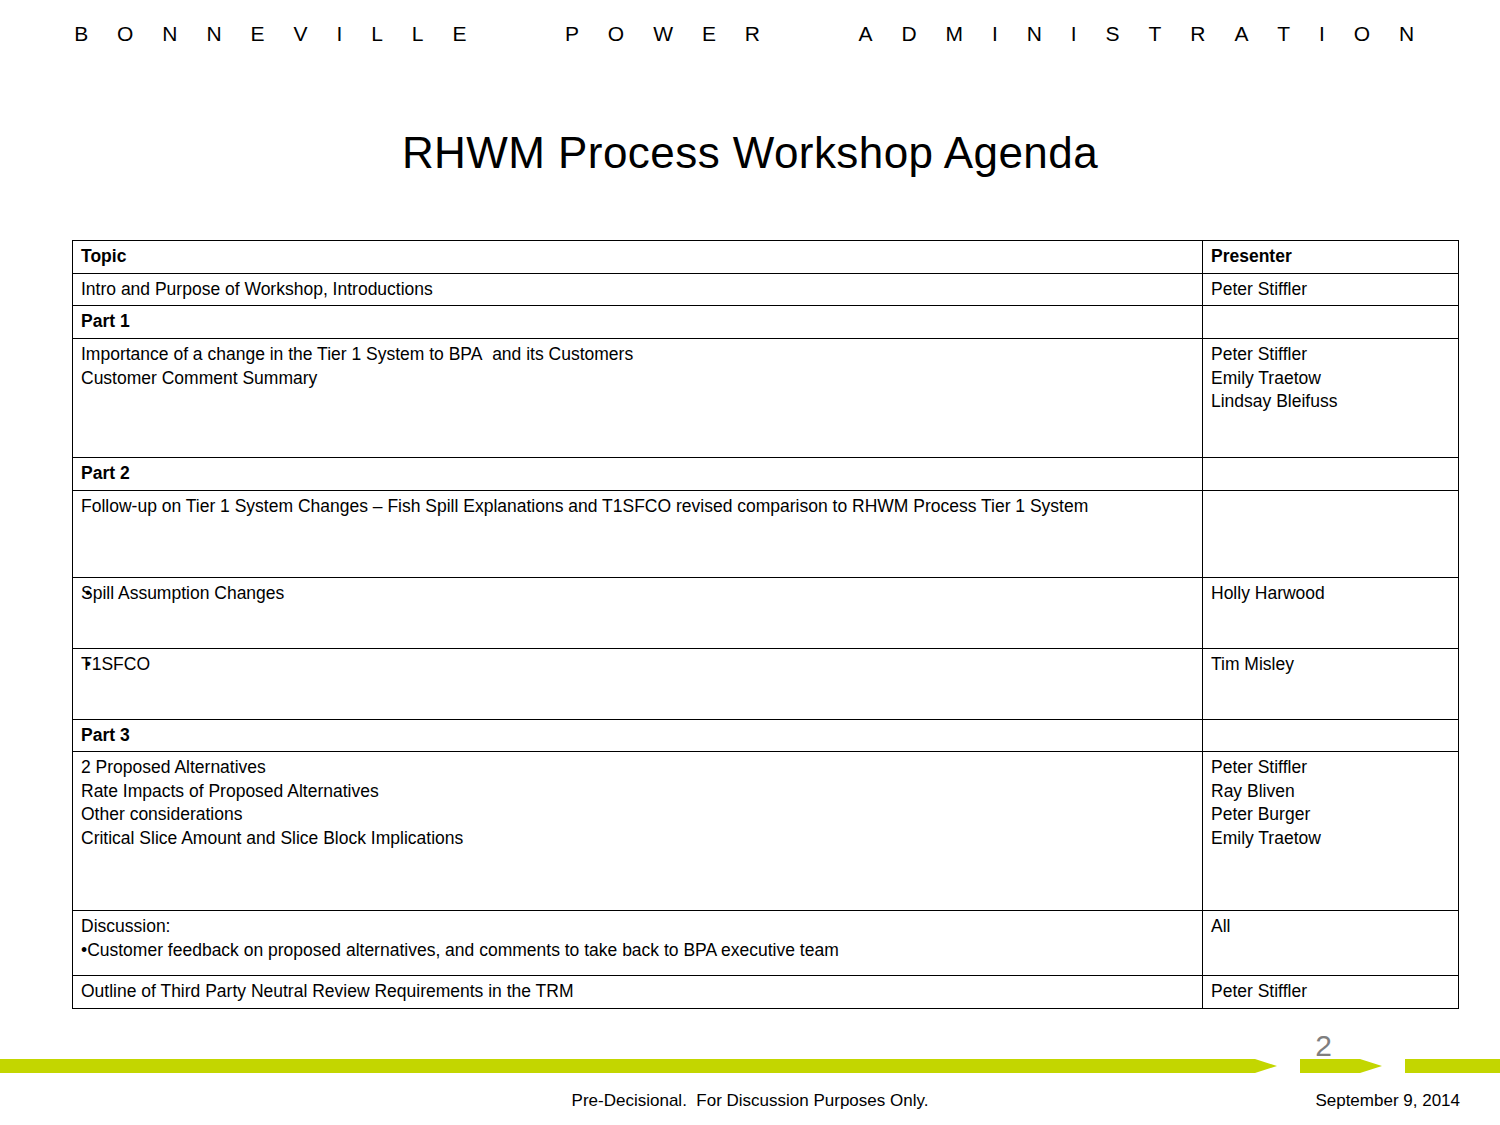B O N N E V I L L E P O W E R A D M I N I S T R A T I O N
RHWM Process Workshop Agenda
| Topic | Presenter |
| Intro and Purpose of Workshop, Introductions | Peter Stiffler |
| Part 1 | |
| Importance of a change in the Tier 1 System to BPA and its Customers Customer Comment Summary | Peter Stiffler Emily Traetow Lindsay Bleifuss |
| Part 2 | |
| Follow-up on Tier 1 System Changes – Fish Spill Explanations and T1SFCO revised comparison to RHWM Process Tier 1 System | |
| Spill Assumption Changes | Holly Harwood |
| T1SFCO | Tim Misley |
| Part 3 | |
| 2 Proposed Alternatives Rate Impacts of Proposed Alternatives Other considerations Critical Slice Amount and Slice Block Implications | Peter Stiffler Ray Bliven Peter Burger Emily Traetow |
| Discussion: •Customer feedback on proposed alternatives, and comments to take back to BPA executive team | All |
| Outline of Third Party Neutral Review Requirements in the TRM | Peter Stiffler |
2
Pre-Decisional. For Discussion Purposes Only.
September 9, 2014